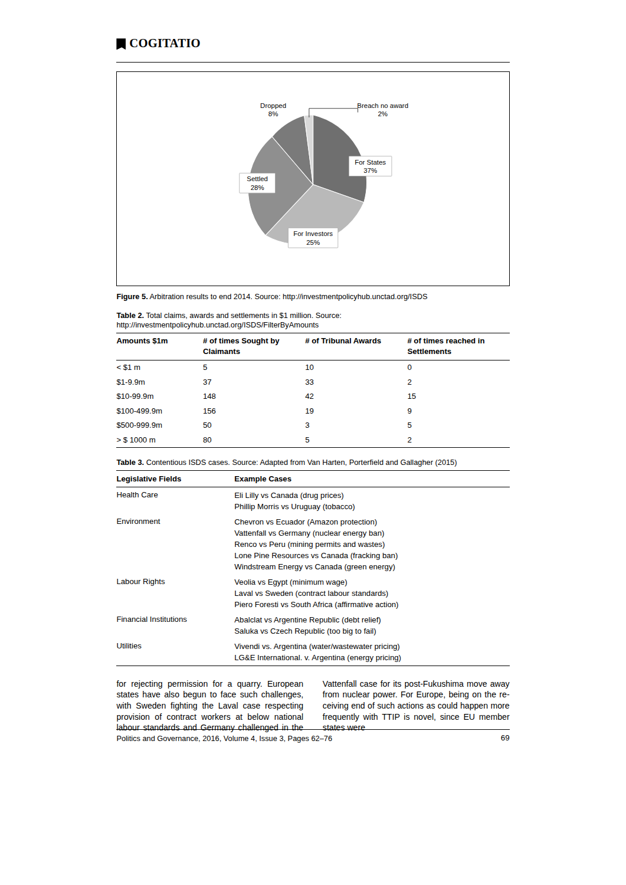COGITATIO
Dropped 8% Breach no award 2% For States 37% Settled 28% For Investors 25%
Figure 5. Arbitration results to end 2014. Source: http://investmentpolicyhub.unctad.org/ISDS
Table 2. Total claims, awards and settlements in $1 million. Source: http://investmentpolicyhub.unctad.org/ISDS/FilterByAmounts
| Amounts $1m | # of times Sought by Claimants | # of Tribunal Awards | # of times reached in Settlements |
| --- | --- | --- | --- |
| < $1 m | 5 | 10 | 0 |
| $1-9.9m | 37 | 33 | 2 |
| $10-99.9m | 148 | 42 | 15 |
| $100-499.9m | 156 | 19 | 9 |
| $500-999.9m | 50 | 3 | 5 |
| > $ 1000 m | 80 | 5 | 2 |
Table 3. Contentious ISDS cases. Source: Adapted from Van Harten, Porterfield and Gallagher (2015)
| Legislative Fields | Example Cases |
| --- | --- |
| Health Care | Eli Lilly vs Canada (drug prices) Phillip Morris vs Uruguay (tobacco) |
| Environment | Chevron vs Ecuador (Amazon protection) Vattenfall vs Germany (nuclear energy ban) Renco vs Peru (mining permits and wastes) Lone Pine Resources vs Canada (fracking ban) Windstream Energy vs Canada (green energy) |
| Labour Rights | Veolia vs Egypt (minimum wage) Laval vs Sweden (contract labour standards) Piero Foresti vs South Africa (affirmative action) |
| Financial Institutions | Abalclat vs Argentine Republic (debt relief) Saluka vs Czech Republic (too big to fail) |
| Utilities | Vivendi vs. Argentina (water/wastewater pricing) LG&E International. v. Argentina (energy pricing) |
for rejecting permission for a quarry. European states have also begun to face such challenges, with Sweden fighting the Laval case respecting provision of contract workers at below national labour standards and Germany challenged in the Vattenfall case for its post-Fukushima move away from nuclear power. For Europe, being on the receiving end of such actions as could happen more frequently with TTIP is novel, since EU member states were
Politics and Governance, 2016, Volume 4, Issue 3, Pages 62–76
69